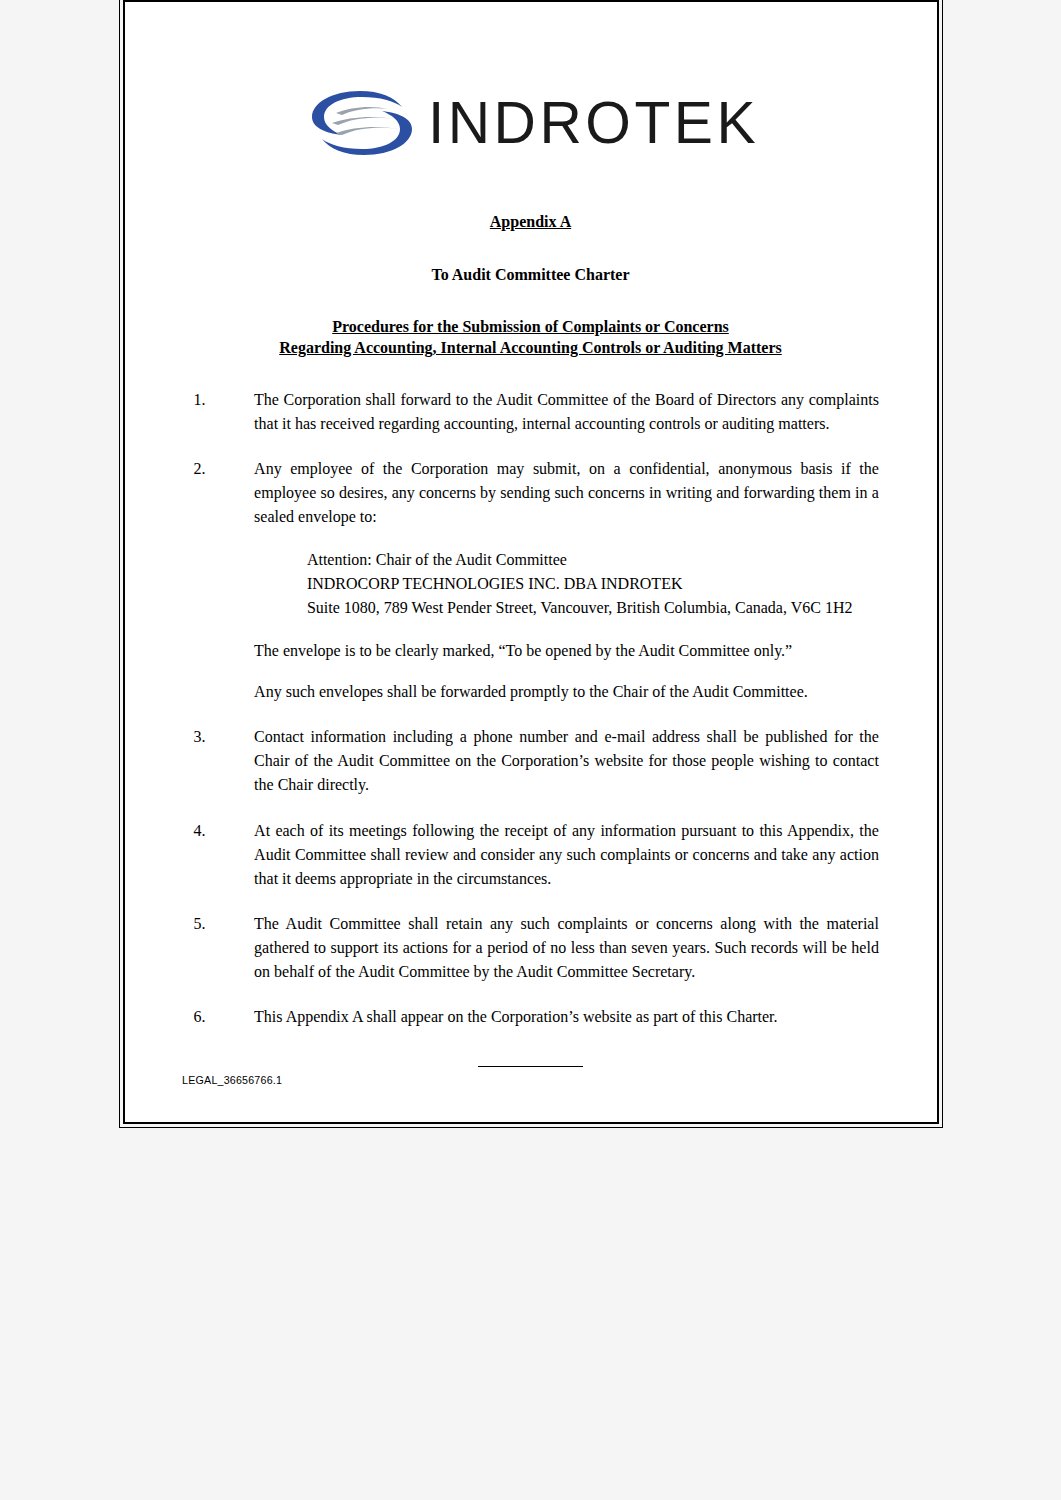INDROTEK
Appendix A
To Audit Committee Charter
Procedures for the Submission of Complaints or Concerns
Regarding Accounting, Internal Accounting Controls or Auditing Matters
The Corporation shall forward to the Audit Committee of the Board of Directors any complaints that it has received regarding accounting, internal accounting controls or auditing matters.
Any employee of the Corporation may submit, on a confidential, anonymous basis if the employee so desires, any concerns by sending such concerns in writing and forwarding them in a sealed envelope to:
Attention: Chair of the Audit Committee
INDROCORP TECHNOLOGIES INC. DBA INDROTEK
Suite 1080, 789 West Pender Street, Vancouver, British Columbia, Canada, V6C 1H2
The envelope is to be clearly marked, “To be opened by the Audit Committee only.”
Any such envelopes shall be forwarded promptly to the Chair of the Audit Committee.
Contact information including a phone number and e-mail address shall be published for the Chair of the Audit Committee on the Corporation’s website for those people wishing to contact the Chair directly.
At each of its meetings following the receipt of any information pursuant to this Appendix, the Audit Committee shall review and consider any such complaints or concerns and take any action that it deems appropriate in the circumstances.
The Audit Committee shall retain any such complaints or concerns along with the material gathered to support its actions for a period of no less than seven years. Such records will be held on behalf of the Audit Committee by the Audit Committee Secretary.
This Appendix A shall appear on the Corporation’s website as part of this Charter.
LEGAL_36656766.1